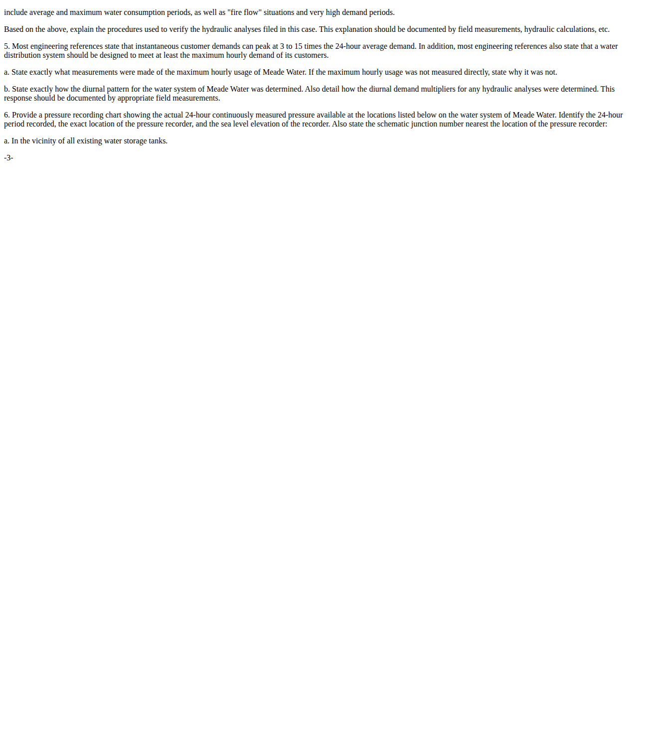include average and maximum water consumption periods, as well as "fire flow" situations and very high demand periods.
Based on the above, explain the procedures used to verify the hydraulic analyses filed in this case. This explanation should be documented by field measurements, hydraulic calculations, etc.
5. Most engineering references state that instantaneous customer demands can peak at 3 to 15 times the 24-hour average demand. In addition, most engineering references also state that a water distribution system should be designed to meet at least the maximum hourly demand of its customers.
a. State exactly what measurements were made of the maximum hourly usage of Meade Water. If the maximum hourly usage was not measured directly, state why it was not.
b. State exactly how the diurnal pattern for the water system of Meade Water was determined. Also detail how the diurnal demand multipliers for any hydraulic analyses were determined. This response should be documented by appropriate field measurements.
6. Provide a pressure recording chart showing the actual 24-hour continuously measured pressure available at the locations listed below on the water system of Meade Water. Identify the 24-hour period recorded, the exact location of the pressure recorder, and the sea level elevation of the recorder. Also state the schematic junction number nearest the location of the pressure recorder:
a. In the vicinity of all existing water storage tanks.
-3-